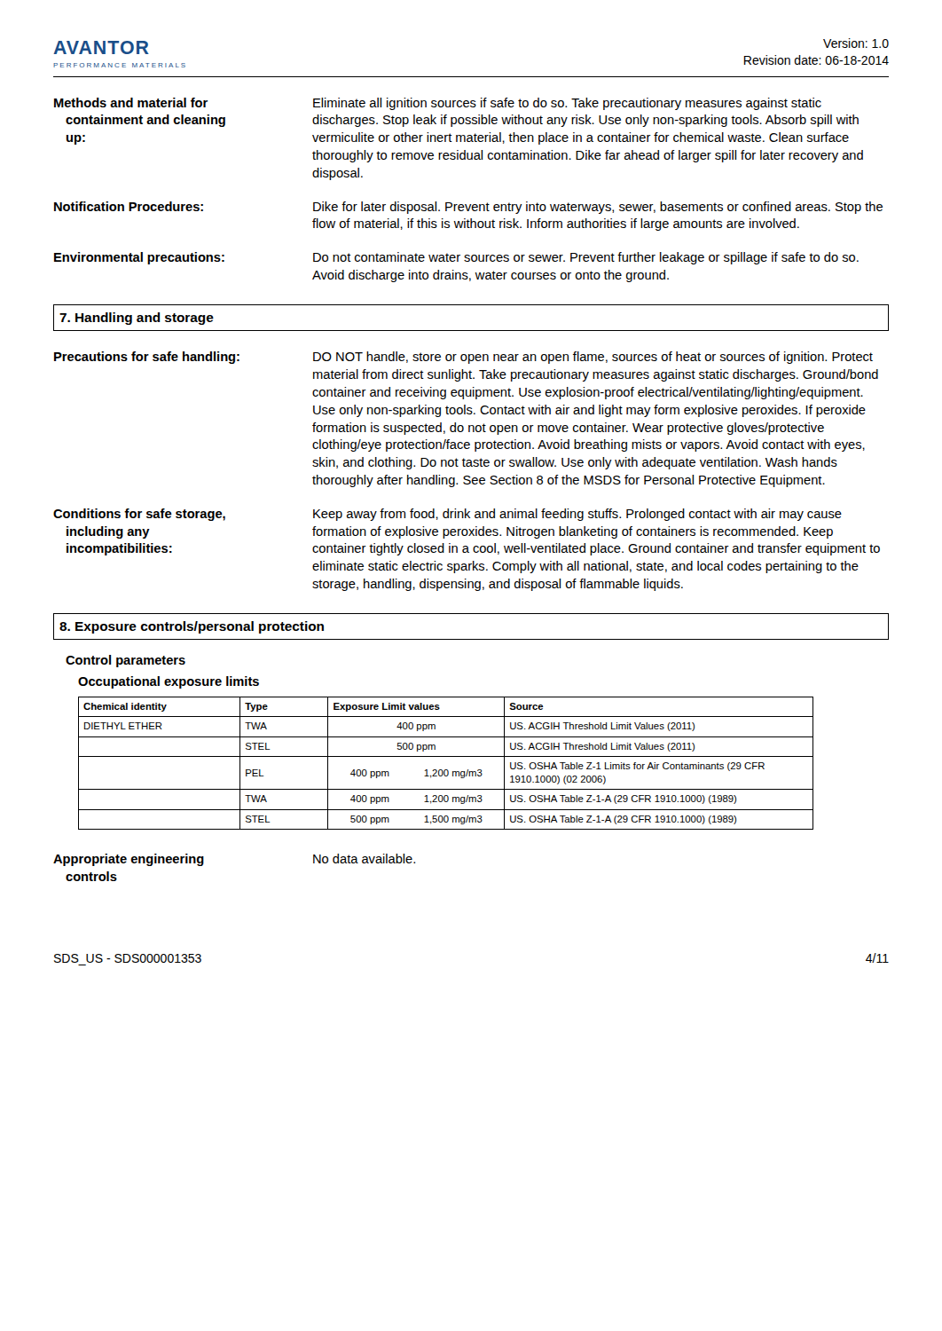AVANTORPERFORMANCE MATERIALS
Version: 1.0
Revision date: 06-18-2014
| Methods and material for containment and cleaning up: | Eliminate all ignition sources if safe to do so. Take precautionary measures against static discharges. Stop leak if possible without any risk. Use only non-sparking tools. Absorb spill with vermiculite or other inert material, then place in a container for chemical waste. Clean surface thoroughly to remove residual contamination. Dike far ahead of larger spill for later recovery and disposal. |
| Notification Procedures: | Dike for later disposal. Prevent entry into waterways, sewer, basements or confined areas. Stop the flow of material, if this is without risk. Inform authorities if large amounts are involved. |
| Environmental precautions: | Do not contaminate water sources or sewer. Prevent further leakage or spillage if safe to do so. Avoid discharge into drains, water courses or onto the ground. |
7. Handling and storage
| Precautions for safe handling: | DO NOT handle, store or open near an open flame, sources of heat or sources of ignition. Protect material from direct sunlight. Take precautionary measures against static discharges. Ground/bond container and receiving equipment. Use explosion-proof electrical/ventilating/lighting/equipment. Use only non-sparking tools. Contact with air and light may form explosive peroxides. If peroxide formation is suspected, do not open or move container. Wear protective gloves/protective clothing/eye protection/face protection. Avoid breathing mists or vapors. Avoid contact with eyes, skin, and clothing. Do not taste or swallow. Use only with adequate ventilation. Wash hands thoroughly after handling. See Section 8 of the MSDS for Personal Protective Equipment. |
| Conditions for safe storage, including any incompatibilities: | Keep away from food, drink and animal feeding stuffs. Prolonged contact with air may cause formation of explosive peroxides. Nitrogen blanketing of containers is recommended. Keep container tightly closed in a cool, well-ventilated place. Ground container and transfer equipment to eliminate static electric sparks. Comply with all national, state, and local codes pertaining to the storage, handling, dispensing, and disposal of flammable liquids. |
8. Exposure controls/personal protection
Control parameters
Occupational exposure limits
| Chemical identity | Type | Exposure Limit values | Source |
| --- | --- | --- | --- |
| DIETHYL ETHER | TWA | 400 ppm | US. ACGIH Threshold Limit Values (2011) |
| | STEL | 500 ppm | US. ACGIH Threshold Limit Values (2011) |
| | PEL | 400 ppm 1,200 mg/m3 | US. OSHA Table Z-1 Limits for Air Contaminants (29 CFR 1910.1000) (02 2006) |
| | TWA | 400 ppm 1,200 mg/m3 | US. OSHA Table Z-1-A (29 CFR 1910.1000) (1989) |
| | STEL | 500 ppm 1,500 mg/m3 | US. OSHA Table Z-1-A (29 CFR 1910.1000) (1989) |
| Appropriate engineering controls | No data available. |
SDS_US - SDS000001353 4/11